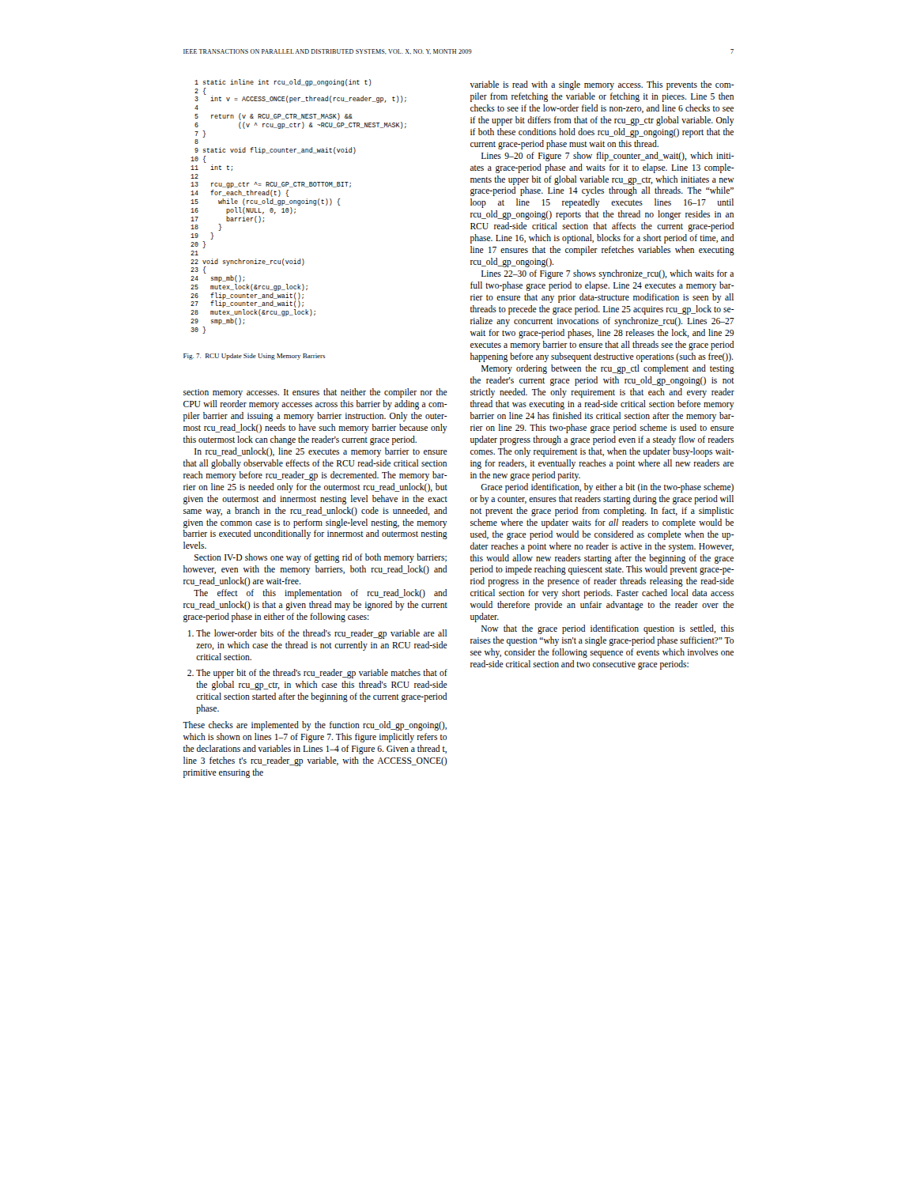IEEE TRANSACTIONS ON PARALLEL AND DISTRIBUTED SYSTEMS, VOL. X, NO. Y, MONTH 2009
7
 1 static inline int rcu_old_gp_ongoing(int t)
 2 {
 3   int v = ACCESS_ONCE(per_thread(rcu_reader_gp, t));
 4
 5   return (v & RCU_GP_CTR_NEST_MASK) &&
 6          ((v ^ rcu_gp_ctr) & ~RCU_GP_CTR_NEST_MASK);
 7 }
 8
 9 static void flip_counter_and_wait(void)
10 {
11   int t;
12
13   rcu_gp_ctr ^= RCU_GP_CTR_BOTTOM_BIT;
14   for_each_thread(t) {
15     while (rcu_old_gp_ongoing(t)) {
16       poll(NULL, 0, 10);
17       barrier();
18     }
19   }
20 }
21
22 void synchronize_rcu(void)
23 {
24   smp_mb();
25   mutex_lock(&rcu_gp_lock);
26   flip_counter_and_wait();
27   flip_counter_and_wait();
28   mutex_unlock(&rcu_gp_lock);
29   smp_mb();
30 }
Fig. 7. RCU Update Side Using Memory Barriers
section memory accesses. It ensures that neither the compiler nor the CPU will reorder memory accesses across this barrier by adding a compiler barrier and issuing a memory barrier instruction. Only the outermost rcu_read_lock() needs to have such memory barrier because only this outermost lock can change the reader's current grace period.
In rcu_read_unlock(), line 25 executes a memory barrier to ensure that all globally observable effects of the RCU read-side critical section reach memory before rcu_reader_gp is decremented. The memory barrier on line 25 is needed only for the outermost rcu_read_unlock(), but given the outermost and innermost nesting level behave in the exact same way, a branch in the rcu_read_unlock() code is unneeded, and given the common case is to perform single-level nesting, the memory barrier is executed unconditionally for innermost and outermost nesting levels.
Section IV-D shows one way of getting rid of both memory barriers; however, even with the memory barriers, both rcu_read_lock() and rcu_read_unlock() are wait-free.
The effect of this implementation of rcu_read_lock() and rcu_read_unlock() is that a given thread may be ignored by the current grace-period phase in either of the following cases:
The lower-order bits of the thread's rcu_reader_gp variable are all zero, in which case the thread is not currently in an RCU read-side critical section.
The upper bit of the thread's rcu_reader_gp variable matches that of the global rcu_gp_ctr, in which case this thread's RCU read-side critical section started after the beginning of the current grace-period phase.
These checks are implemented by the function rcu_old_gp_ongoing(), which is shown on lines 1–7 of Figure 7. This figure implicitly refers to the declarations and variables in Lines 1–4 of Figure 6. Given a thread t, line 3 fetches t's rcu_reader_gp variable, with the ACCESS_ONCE() primitive ensuring the
variable is read with a single memory access. This prevents the compiler from refetching the variable or fetching it in pieces. Line 5 then checks to see if the low-order field is non-zero, and line 6 checks to see if the upper bit differs from that of the rcu_gp_ctr global variable. Only if both these conditions hold does rcu_old_gp_ongoing() report that the current grace-period phase must wait on this thread.
Lines 9–20 of Figure 7 show flip_counter_and_wait(), which initiates a grace-period phase and waits for it to elapse. Line 13 complements the upper bit of global variable rcu_gp_ctr, which initiates a new grace-period phase. Line 14 cycles through all threads. The “while” loop at line 15 repeatedly executes lines 16–17 until rcu_old_gp_ongoing() reports that the thread no longer resides in an RCU read-side critical section that affects the current grace-period phase. Line 16, which is optional, blocks for a short period of time, and line 17 ensures that the compiler refetches variables when executing rcu_old_gp_ongoing().
Lines 22–30 of Figure 7 shows synchronize_rcu(), which waits for a full two-phase grace period to elapse. Line 24 executes a memory barrier to ensure that any prior data-structure modification is seen by all threads to precede the grace period. Line 25 acquires rcu_gp_lock to serialize any concurrent invocations of synchronize_rcu(). Lines 26–27 wait for two grace-period phases, line 28 releases the lock, and line 29 executes a memory barrier to ensure that all threads see the grace period happening before any subsequent destructive operations (such as free()).
Memory ordering between the rcu_gp_ctl complement and testing the reader's current grace period with rcu_old_gp_ongoing() is not strictly needed. The only requirement is that each and every reader thread that was executing in a read-side critical section before memory barrier on line 24 has finished its critical section after the memory barrier on line 29. This two-phase grace period scheme is used to ensure updater progress through a grace period even if a steady flow of readers comes. The only requirement is that, when the updater busy-loops waiting for readers, it eventually reaches a point where all new readers are in the new grace period parity.
Grace period identification, by either a bit (in the two-phase scheme) or by a counter, ensures that readers starting during the grace period will not prevent the grace period from completing. In fact, if a simplistic scheme where the updater waits for all readers to complete would be used, the grace period would be considered as complete when the updater reaches a point where no reader is active in the system. However, this would allow new readers starting after the beginning of the grace period to impede reaching quiescent state. This would prevent grace-period progress in the presence of reader threads releasing the read-side critical section for very short periods. Faster cached local data access would therefore provide an unfair advantage to the reader over the updater.
Now that the grace period identification question is settled, this raises the question “why isn't a single grace-period phase sufficient?” To see why, consider the following sequence of events which involves one read-side critical section and two consecutive grace periods: